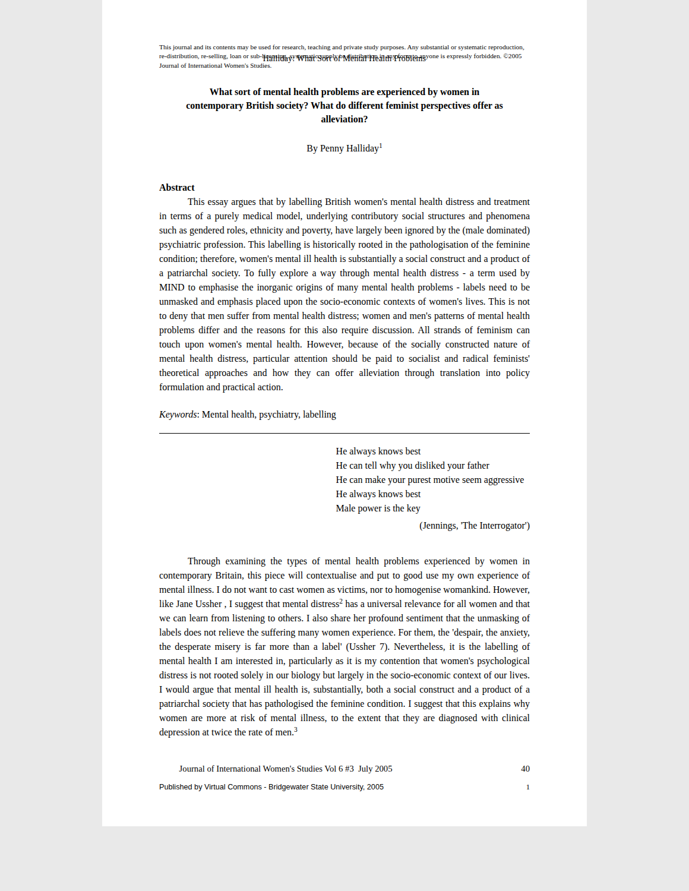This journal and its contents may be used for research, teaching and private study purposes. Any substantial or systematic reproduction, re-distribution, re-selling, loan or sub-licensing, systematic supply or distribution in any form to anyone is expressly forbidden. ©2005 Journal of International Women's Studies.
Halliday: What Sort of Mental Health Problems
What sort of mental health problems are experienced by women in contemporary British society? What do different feminist perspectives offer as alleviation?
By Penny Halliday1
Abstract
This essay argues that by labelling British women's mental health distress and treatment in terms of a purely medical model, underlying contributory social structures and phenomena such as gendered roles, ethnicity and poverty, have largely been ignored by the (male dominated) psychiatric profession. This labelling is historically rooted in the pathologisation of the feminine condition; therefore, women's mental ill health is substantially a social construct and a product of a patriarchal society. To fully explore a way through mental health distress - a term used by MIND to emphasise the inorganic origins of many mental health problems - labels need to be unmasked and emphasis placed upon the socio-economic contexts of women's lives. This is not to deny that men suffer from mental health distress; women and men's patterns of mental health problems differ and the reasons for this also require discussion. All strands of feminism can touch upon women's mental health. However, because of the socially constructed nature of mental health distress, particular attention should be paid to socialist and radical feminists' theoretical approaches and how they can offer alleviation through translation into policy formulation and practical action.
Keywords: Mental health, psychiatry, labelling
He always knows best He can tell why you disliked your father He can make your purest motive seem aggressive He always knows best Male power is the key (Jennings, 'The Interrogator')
Through examining the types of mental health problems experienced by women in contemporary Britain, this piece will contextualise and put to good use my own experience of mental illness. I do not want to cast women as victims, nor to homogenise womankind. However, like Jane Ussher , I suggest that mental distress2 has a universal relevance for all women and that we can learn from listening to others. I also share her profound sentiment that the unmasking of labels does not relieve the suffering many women experience. For them, the 'despair, the anxiety, the desperate misery is far more than a label' (Ussher 7). Nevertheless, it is the labelling of mental health I am interested in, particularly as it is my contention that women's psychological distress is not rooted solely in our biology but largely in the socio-economic context of our lives. I would argue that mental ill health is, substantially, both a social construct and a product of a patriarchal society that has pathologised the feminine condition. I suggest that this explains why women are more at risk of mental illness, to the extent that they are diagnosed with clinical depression at twice the rate of men.3
Journal of International Women's Studies Vol 6 #3 July 2005 40
Published by Virtual Commons - Bridgewater State University, 2005 1